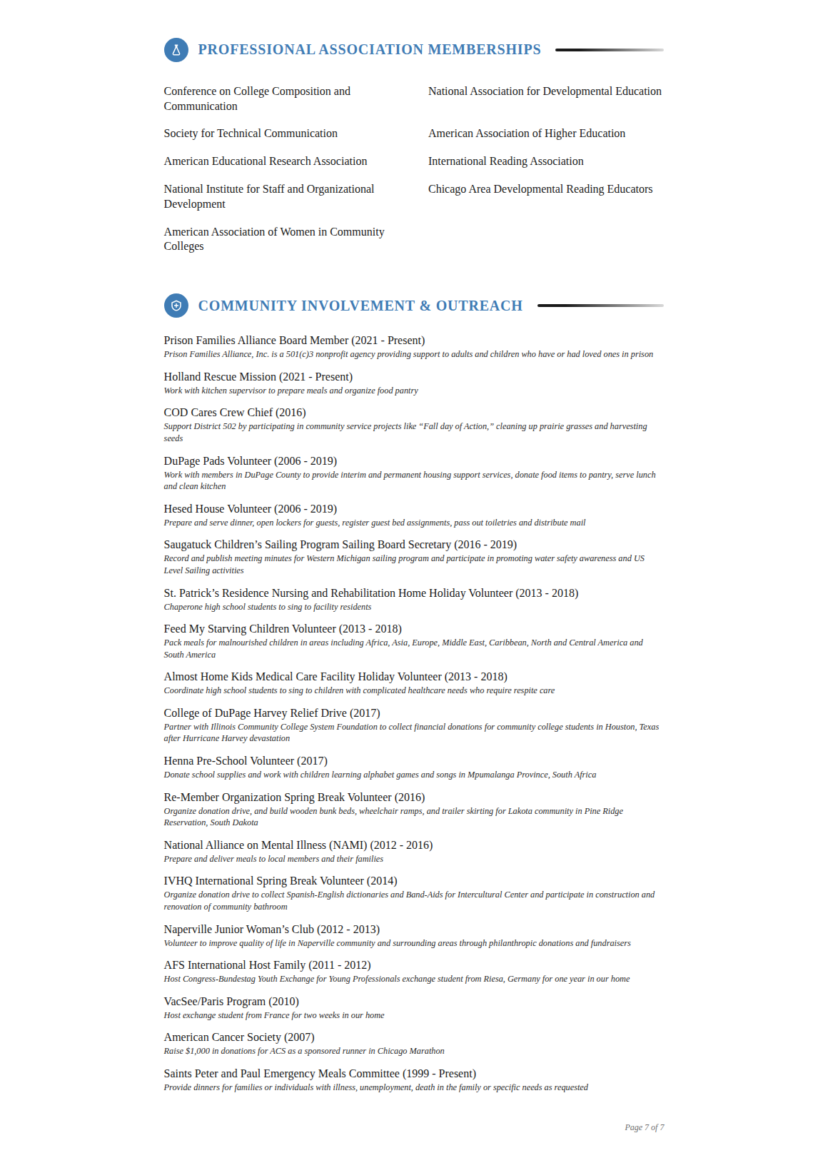Professional Association Memberships
Conference on College Composition and Communication
National Association for Developmental Education
Society for Technical Communication
American Association of Higher Education
American Educational Research Association
International Reading Association
National Institute for Staff and Organizational Development
Chicago Area Developmental Reading Educators
American Association of Women in Community Colleges
Community Involvement & Outreach
Prison Families Alliance Board Member (2021 - Present)
Prison Families Alliance, Inc. is a 501(c)3 nonprofit agency providing support to adults and children who have or had loved ones in prison
Holland Rescue Mission (2021 - Present)
Work with kitchen supervisor to prepare meals and organize food pantry
COD Cares Crew Chief (2016)
Support District 502 by participating in community service projects like “Fall day of Action,” cleaning up prairie grasses and harvesting seeds
DuPage Pads Volunteer (2006 - 2019)
Work with members in DuPage County to provide interim and permanent housing support services, donate food items to pantry, serve lunch and clean kitchen
Hesed House Volunteer (2006 - 2019)
Prepare and serve dinner, open lockers for guests, register guest bed assignments, pass out toiletries and distribute mail
Saugatuck Children’s Sailing Program Sailing Board Secretary (2016 - 2019)
Record and publish meeting minutes for Western Michigan sailing program and participate in promoting water safety awareness and US Level Sailing activities
St. Patrick’s Residence Nursing and Rehabilitation Home Holiday Volunteer (2013 - 2018)
Chaperone high school students to sing to facility residents
Feed My Starving Children Volunteer (2013 - 2018)
Pack meals for malnourished children in areas including Africa, Asia, Europe, Middle East, Caribbean, North and Central America and South America
Almost Home Kids Medical Care Facility Holiday Volunteer (2013 - 2018)
Coordinate high school students to sing to children with complicated healthcare needs who require respite care
College of DuPage Harvey Relief Drive (2017)
Partner with Illinois Community College System Foundation to collect financial donations for community college students in Houston, Texas after Hurricane Harvey devastation
Henna Pre-School Volunteer (2017)
Donate school supplies and work with children learning alphabet games and songs in Mpumalanga Province, South Africa
Re-Member Organization Spring Break Volunteer (2016)
Organize donation drive, and build wooden bunk beds, wheelchair ramps, and trailer skirting for Lakota community in Pine Ridge Reservation, South Dakota
National Alliance on Mental Illness (NAMI) (2012 - 2016)
Prepare and deliver meals to local members and their families
IVHQ International Spring Break Volunteer (2014)
Organize donation drive to collect Spanish-English dictionaries and Band-Aids for Intercultural Center and participate in construction and renovation of community bathroom
Naperville Junior Woman’s Club (2012 - 2013)
Volunteer to improve quality of life in Naperville community and surrounding areas through philanthropic donations and fundraisers
AFS International Host Family (2011 - 2012)
Host Congress-Bundestag Youth Exchange for Young Professionals exchange student from Riesa, Germany for one year in our home
VacSee/Paris Program (2010)
Host exchange student from France for two weeks in our home
American Cancer Society (2007)
Raise $1,000 in donations for ACS as a sponsored runner in Chicago Marathon
Saints Peter and Paul Emergency Meals Committee (1999 - Present)
Provide dinners for families or individuals with illness, unemployment, death in the family or specific needs as requested
Page 7 of 7